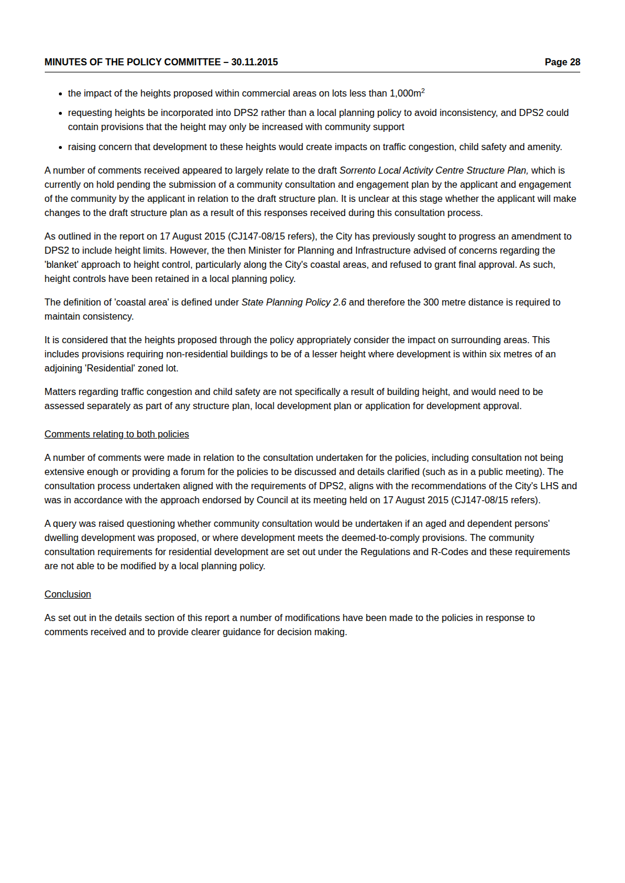Minutes of the Policy Committee – 30.11.2015 Page 28
the impact of the heights proposed within commercial areas on lots less than 1,000m2
requesting heights be incorporated into DPS2 rather than a local planning policy to avoid inconsistency, and DPS2 could contain provisions that the height may only be increased with community support
raising concern that development to these heights would create impacts on traffic congestion, child safety and amenity.
A number of comments received appeared to largely relate to the draft Sorrento Local Activity Centre Structure Plan, which is currently on hold pending the submission of a community consultation and engagement plan by the applicant and engagement of the community by the applicant in relation to the draft structure plan. It is unclear at this stage whether the applicant will make changes to the draft structure plan as a result of this responses received during this consultation process.
As outlined in the report on 17 August 2015 (CJ147-08/15 refers), the City has previously sought to progress an amendment to DPS2 to include height limits. However, the then Minister for Planning and Infrastructure advised of concerns regarding the 'blanket' approach to height control, particularly along the City's coastal areas, and refused to grant final approval. As such, height controls have been retained in a local planning policy.
The definition of 'coastal area' is defined under State Planning Policy 2.6 and therefore the 300 metre distance is required to maintain consistency.
It is considered that the heights proposed through the policy appropriately consider the impact on surrounding areas. This includes provisions requiring non-residential buildings to be of a lesser height where development is within six metres of an adjoining 'Residential' zoned lot.
Matters regarding traffic congestion and child safety are not specifically a result of building height, and would need to be assessed separately as part of any structure plan, local development plan or application for development approval.
Comments relating to both policies
A number of comments were made in relation to the consultation undertaken for the policies, including consultation not being extensive enough or providing a forum for the policies to be discussed and details clarified (such as in a public meeting). The consultation process undertaken aligned with the requirements of DPS2, aligns with the recommendations of the City's LHS and was in accordance with the approach endorsed by Council at its meeting held on 17 August 2015 (CJ147-08/15 refers).
A query was raised questioning whether community consultation would be undertaken if an aged and dependent persons' dwelling development was proposed, or where development meets the deemed-to-comply provisions. The community consultation requirements for residential development are set out under the Regulations and R-Codes and these requirements are not able to be modified by a local planning policy.
Conclusion
As set out in the details section of this report a number of modifications have been made to the policies in response to comments received and to provide clearer guidance for decision making.